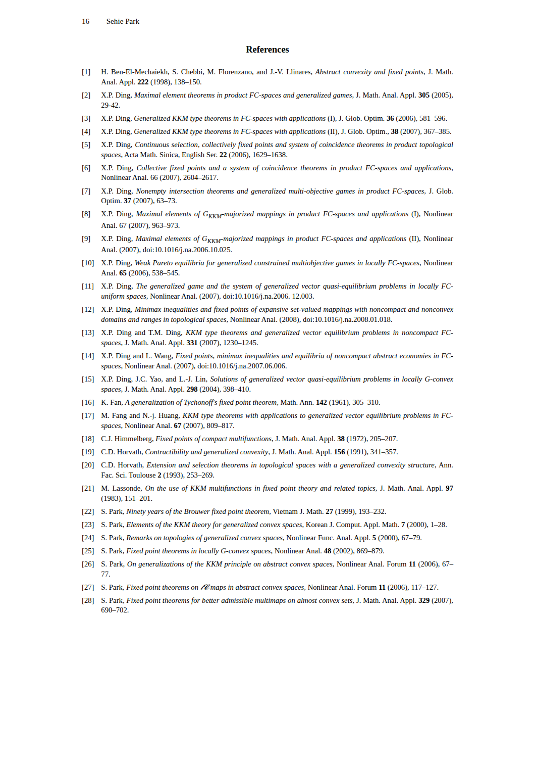16 Sehie Park
References
[1] H. Ben-El-Mechaiekh, S. Chebbi, M. Florenzano, and J.-V. Llinares, Abstract convexity and fixed points, J. Math. Anal. Appl. 222 (1998), 138–150.
[2] X.P. Ding, Maximal element theorems in product FC-spaces and generalized games, J. Math. Anal. Appl. 305 (2005), 29-42.
[3] X.P. Ding, Generalized KKM type theorems in FC-spaces with applications (I), J. Glob. Optim. 36 (2006), 581–596.
[4] X.P. Ding, Generalized KKM type theorems in FC-spaces with applications (II), J. Glob. Optim., 38 (2007), 367–385.
[5] X.P. Ding, Continuous selection, collectively fixed points and system of coincidence theorems in product topological spaces, Acta Math. Sinica, English Ser. 22 (2006), 1629–1638.
[6] X.P. Ding, Collective fixed points and a system of coincidence theorems in product FC-spaces and applications, Nonlinear Anal. 66 (2007), 2604–2617.
[7] X.P. Ding, Nonempty intersection theorems and generalized multi-objective games in product FC-spaces, J. Glob. Optim. 37 (2007), 63–73.
[8] X.P. Ding, Maximal elements of GKKM-majorized mappings in product FC-spaces and applications (I), Nonlinear Anal. 67 (2007), 963–973.
[9] X.P. Ding, Maximal elements of GKKM-majorized mappings in product FC-spaces and applications (II), Nonlinear Anal. (2007), doi:10.1016/j.na.2006.10.025.
[10] X.P. Ding, Weak Pareto equilibria for generalized constrained multiobjective games in locally FC-spaces, Nonlinear Anal. 65 (2006), 538–545.
[11] X.P. Ding, The generalized game and the system of generalized vector quasi-equilibrium problems in locally FC-uniform spaces, Nonlinear Anal. (2007), doi:10.1016/j.na.2006. 12.003.
[12] X.P. Ding, Minimax inequalities and fixed points of expansive set-valued mappings with noncompact and nonconvex domains and ranges in topological spaces, Nonlinear Anal. (2008), doi:10.1016/j.na.2008.01.018.
[13] X.P. Ding and T.M. Ding, KKM type theorems and generalized vector equilibrium problems in noncompact FC-spaces, J. Math. Anal. Appl. 331 (2007), 1230–1245.
[14] X.P. Ding and L. Wang, Fixed points, minimax inequalities and equilibria of noncompact abstract economies in FC-spaces, Nonlinear Anal. (2007), doi:10.1016/j.na.2007.06.006.
[15] X.P. Ding, J.C. Yao, and L.-J. Lin, Solutions of generalized vector quasi-equilibrium problems in locally G-convex spaces, J. Math. Anal. Appl. 298 (2004), 398–410.
[16] K. Fan, A generalization of Tychonoff's fixed point theorem, Math. Ann. 142 (1961), 305–310.
[17] M. Fang and N.-j. Huang, KKM type theorems with applications to generalized vector equilibrium problems in FC-spaces, Nonlinear Anal. 67 (2007), 809–817.
[18] C.J. Himmelberg, Fixed points of compact multifunctions, J. Math. Anal. Appl. 38 (1972), 205–207.
[19] C.D. Horvath, Contractibility and generalized convexity, J. Math. Anal. Appl. 156 (1991), 341–357.
[20] C.D. Horvath, Extension and selection theorems in topological spaces with a generalized convexity structure, Ann. Fac. Sci. Toulouse 2 (1993), 253–269.
[21] M. Lassonde, On the use of KKM multifunctions in fixed point theory and related topics, J. Math. Anal. Appl. 97 (1983), 151–201.
[22] S. Park, Ninety years of the Brouwer fixed point theorem, Vietnam J. Math. 27 (1999), 193–232.
[23] S. Park, Elements of the KKM theory for generalized convex spaces, Korean J. Comput. Appl. Math. 7 (2000), 1–28.
[24] S. Park, Remarks on topologies of generalized convex spaces, Nonlinear Func. Anal. Appl. 5 (2000), 67–79.
[25] S. Park, Fixed point theorems in locally G-convex spaces, Nonlinear Anal. 48 (2002), 869–879.
[26] S. Park, On generalizations of the KKM principle on abstract convex spaces, Nonlinear Anal. Forum 11 (2006), 67–77.
[27] S. Park, Fixed point theorems on 𝓁𝓒-maps in abstract convex spaces, Nonlinear Anal. Forum 11 (2006), 117–127.
[28] S. Park, Fixed point theorems for better admissible multimaps on almost convex sets, J. Math. Anal. Appl. 329 (2007), 690–702.